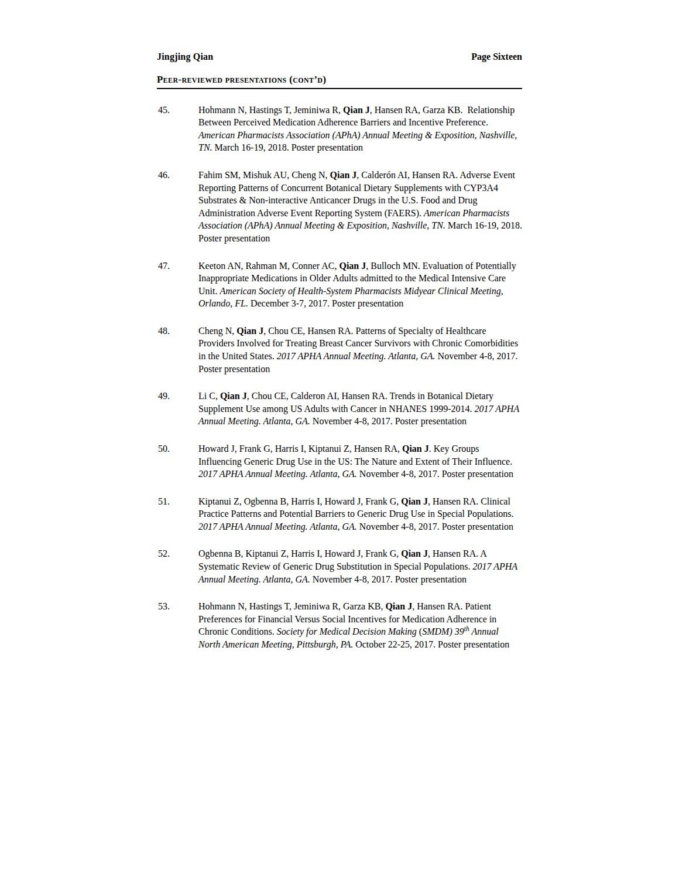Jingjing Qian Page Sixteen
Peer-reviewed presentations (cont’d)
45. Hohmann N, Hastings T, Jeminiwa R, Qian J, Hansen RA, Garza KB. Relationship Between Perceived Medication Adherence Barriers and Incentive Preference. American Pharmacists Association (APhA) Annual Meeting & Exposition, Nashville, TN. March 16-19, 2018. Poster presentation
46. Fahim SM, Mishuk AU, Cheng N, Qian J, Calderón AI, Hansen RA. Adverse Event Reporting Patterns of Concurrent Botanical Dietary Supplements with CYP3A4 Substrates & Non-interactive Anticancer Drugs in the U.S. Food and Drug Administration Adverse Event Reporting System (FAERS). American Pharmacists Association (APhA) Annual Meeting & Exposition, Nashville, TN. March 16-19, 2018. Poster presentation
47. Keeton AN, Rahman M, Conner AC, Qian J, Bulloch MN. Evaluation of Potentially Inappropriate Medications in Older Adults admitted to the Medical Intensive Care Unit. American Society of Health-System Pharmacists Midyear Clinical Meeting, Orlando, FL. December 3-7, 2017. Poster presentation
48. Cheng N, Qian J, Chou CE, Hansen RA. Patterns of Specialty of Healthcare Providers Involved for Treating Breast Cancer Survivors with Chronic Comorbidities in the United States. 2017 APHA Annual Meeting. Atlanta, GA. November 4-8, 2017. Poster presentation
49. Li C, Qian J, Chou CE, Calderon AI, Hansen RA. Trends in Botanical Dietary Supplement Use among US Adults with Cancer in NHANES 1999-2014. 2017 APHA Annual Meeting. Atlanta, GA. November 4-8, 2017. Poster presentation
50. Howard J, Frank G, Harris I, Kiptanui Z, Hansen RA, Qian J. Key Groups Influencing Generic Drug Use in the US: The Nature and Extent of Their Influence. 2017 APHA Annual Meeting. Atlanta, GA. November 4-8, 2017. Poster presentation
51. Kiptanui Z, Ogbenna B, Harris I, Howard J, Frank G, Qian J, Hansen RA. Clinical Practice Patterns and Potential Barriers to Generic Drug Use in Special Populations. 2017 APHA Annual Meeting. Atlanta, GA. November 4-8, 2017. Poster presentation
52. Ogbenna B, Kiptanui Z, Harris I, Howard J, Frank G, Qian J, Hansen RA. A Systematic Review of Generic Drug Substitution in Special Populations. 2017 APHA Annual Meeting. Atlanta, GA. November 4-8, 2017. Poster presentation
53. Hohmann N, Hastings T, Jeminiwa R, Garza KB, Qian J, Hansen RA. Patient Preferences for Financial Versus Social Incentives for Medication Adherence in Chronic Conditions. Society for Medical Decision Making (SMDM) 39th Annual North American Meeting, Pittsburgh, PA. October 22-25, 2017. Poster presentation